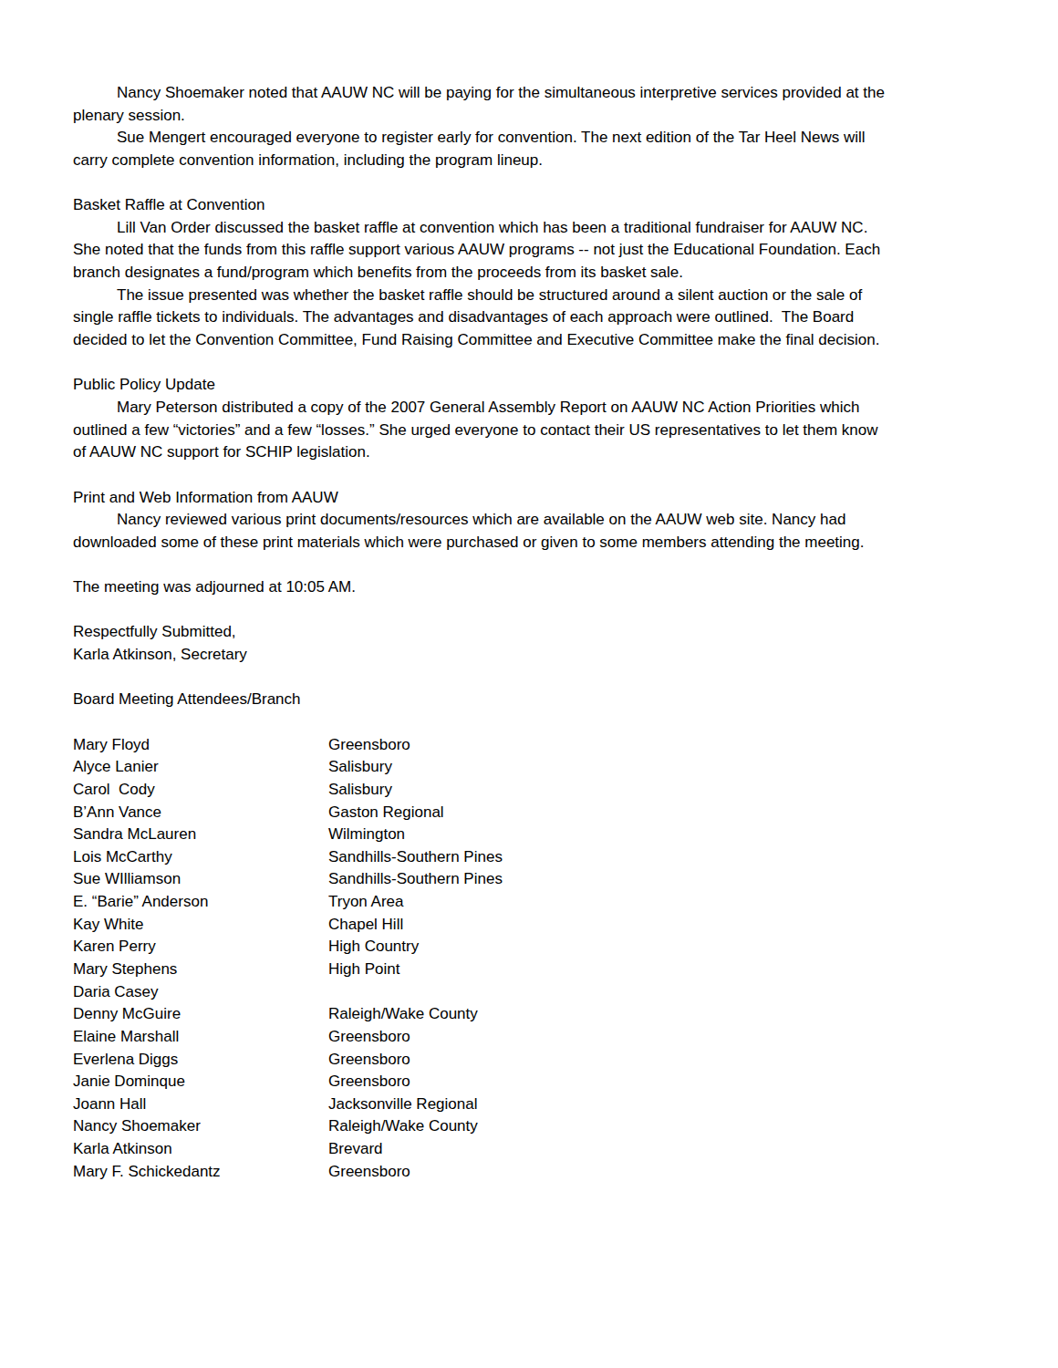Nancy Shoemaker noted that AAUW NC will be paying for the simultaneous interpretive services provided at the plenary session.
Sue Mengert encouraged everyone to register early for convention. The next edition of the Tar Heel News will carry complete convention information, including the program lineup.
Basket Raffle at Convention
Lill Van Order discussed the basket raffle at convention which has been a traditional fundraiser for AAUW NC. She noted that the funds from this raffle support various AAUW programs -- not just the Educational Foundation. Each branch designates a fund/program which benefits from the proceeds from its basket sale.
The issue presented was whether the basket raffle should be structured around a silent auction or the sale of single raffle tickets to individuals. The advantages and disadvantages of each approach were outlined. The Board decided to let the Convention Committee, Fund Raising Committee and Executive Committee make the final decision.
Public Policy Update
Mary Peterson distributed a copy of the 2007 General Assembly Report on AAUW NC Action Priorities which outlined a few “victories” and a few “losses.” She urged everyone to contact their US representatives to let them know of AAUW NC support for SCHIP legislation.
Print and Web Information from AAUW
Nancy reviewed various print documents/resources which are available on the AAUW web site. Nancy had downloaded some of these print materials which were purchased or given to some members attending the meeting.
The meeting was adjourned at 10:05 AM.
Respectfully Submitted,
Karla Atkinson, Secretary
Board Meeting Attendees/Branch
| Mary Floyd | Greensboro |
| Alyce Lanier | Salisbury |
| Carol Cody | Salisbury |
| B’Ann Vance | Gaston Regional |
| Sandra McLauren | Wilmington |
| Lois McCarthy | Sandhills-Southern Pines |
| Sue WIlliamson | Sandhills-Southern Pines |
| E. “Barie” Anderson | Tryon Area |
| Kay White | Chapel Hill |
| Karen Perry | High Country |
| Mary Stephens | High Point |
| Daria Casey | |
| Denny McGuire | Raleigh/Wake County |
| Elaine Marshall | Greensboro |
| Everlena Diggs | Greensboro |
| Janie Dominque | Greensboro |
| Joann Hall | Jacksonville Regional |
| Nancy Shoemaker | Raleigh/Wake County |
| Karla Atkinson | Brevard |
| Mary F. Schickedantz | Greensboro |